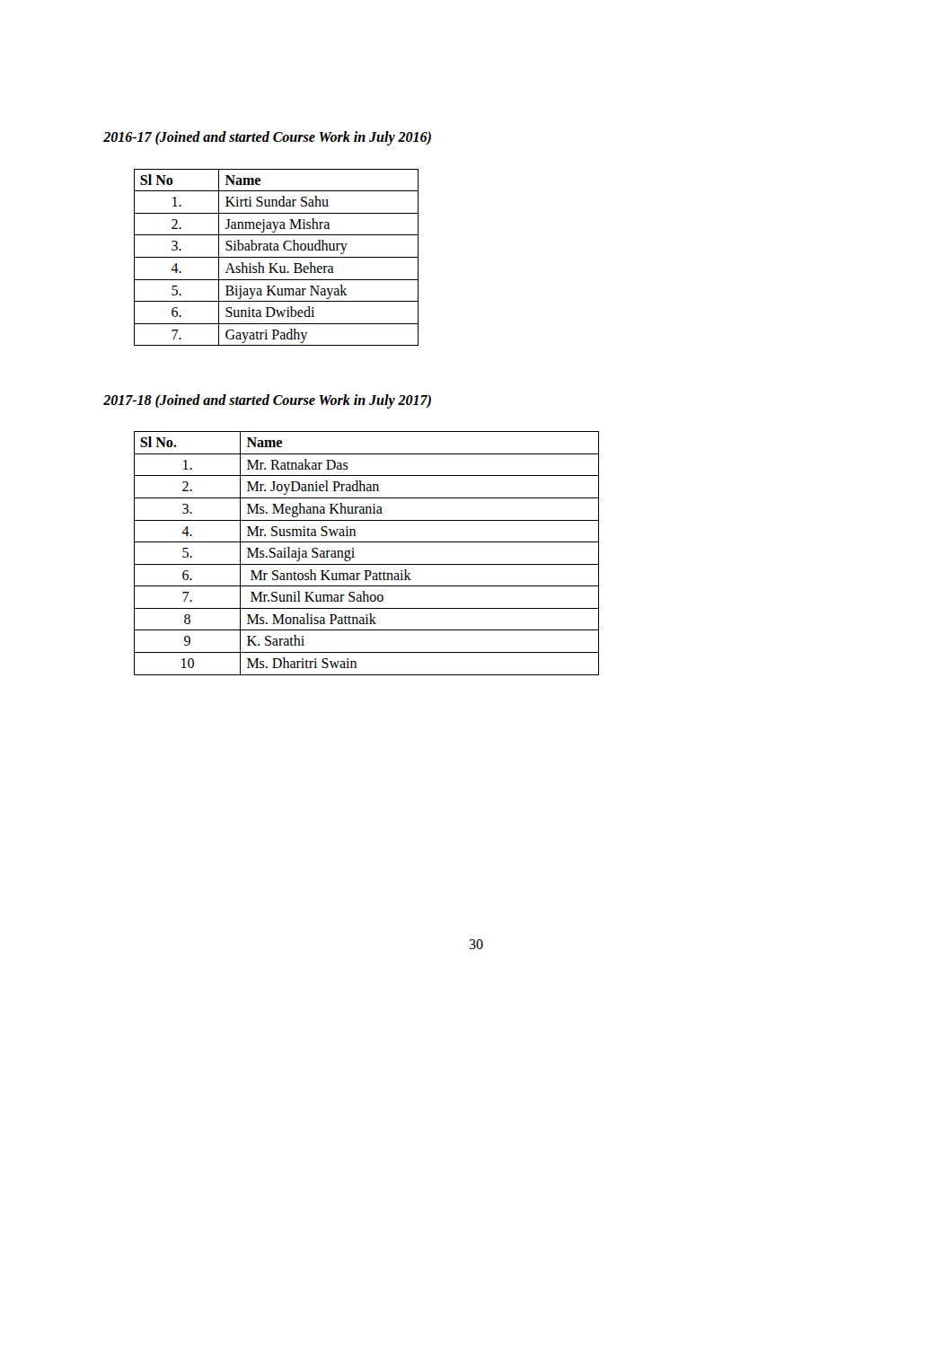2016-17 (Joined and started Course Work in July 2016)
| Sl No | Name |
| --- | --- |
| 1. | Kirti Sundar Sahu |
| 2. | Janmejaya Mishra |
| 3. | Sibabrata Choudhury |
| 4. | Ashish Ku. Behera |
| 5. | Bijaya Kumar Nayak |
| 6. | Sunita Dwibedi |
| 7. | Gayatri Padhy |
2017-18 (Joined and started Course Work in July 2017)
| Sl No. | Name |
| --- | --- |
| 1. | Mr. Ratnakar Das |
| 2. | Mr. JoyDaniel Pradhan |
| 3. | Ms. Meghana Khurania |
| 4. | Mr. Susmita Swain |
| 5. | Ms.Sailaja Sarangi |
| 6. | Mr Santosh Kumar Pattnaik |
| 7. | Mr.Sunil Kumar Sahoo |
| 8 | Ms. Monalisa Pattnaik |
| 9 | K. Sarathi |
| 10 | Ms. Dharitri Swain |
30